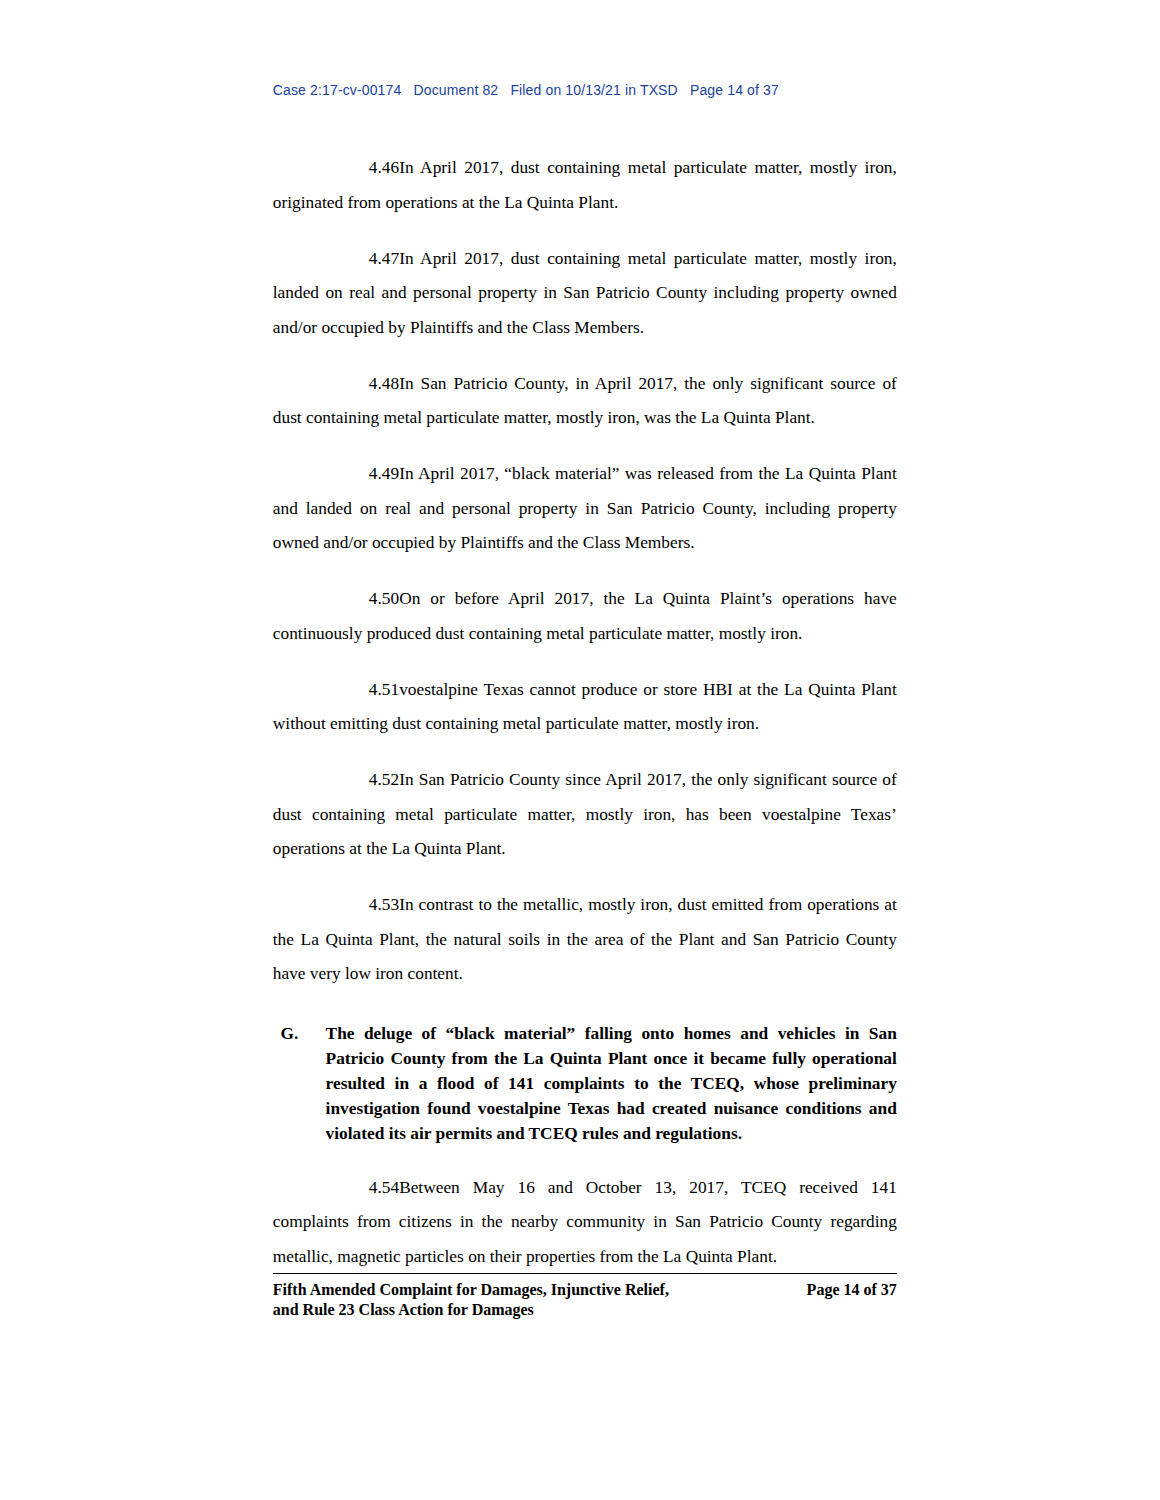Case 2:17-cv-00174 Document 82 Filed on 10/13/21 in TXSD Page 14 of 37
4.46 In April 2017, dust containing metal particulate matter, mostly iron, originated from operations at the La Quinta Plant.
4.47 In April 2017, dust containing metal particulate matter, mostly iron, landed on real and personal property in San Patricio County including property owned and/or occupied by Plaintiffs and the Class Members.
4.48 In San Patricio County, in April 2017, the only significant source of dust containing metal particulate matter, mostly iron, was the La Quinta Plant.
4.49 In April 2017, “black material” was released from the La Quinta Plant and landed on real and personal property in San Patricio County, including property owned and/or occupied by Plaintiffs and the Class Members.
4.50 On or before April 2017, the La Quinta Plaint’s operations have continuously produced dust containing metal particulate matter, mostly iron.
4.51voestalpine Texas cannot produce or store HBI at the La Quinta Plant without emitting dust containing metal particulate matter, mostly iron.
4.52 In San Patricio County since April 2017, the only significant source of dust containing metal particulate matter, mostly iron, has been voestalpine Texas’ operations at the La Quinta Plant.
4.53 In contrast to the metallic, mostly iron, dust emitted from operations at the La Quinta Plant, the natural soils in the area of the Plant and San Patricio County have very low iron content.
G.
The deluge of “black material” falling onto homes and vehicles in San Patricio County from the La Quinta Plant once it became fully operational resulted in a flood of 141 complaints to the TCEQ, whose preliminary investigation found voestalpine Texas had created nuisance conditions and violated its air permits and TCEQ rules and regulations.
4.54 Between May 16 and October 13, 2017, TCEQ received 141 complaints from citizens in the nearby community in San Patricio County regarding metallic, magnetic particles on their properties from the La Quinta Plant.
Fifth Amended Complaint for Damages, Injunctive Relief,
and Rule 23 Class Action for Damages
Page 14 of 37